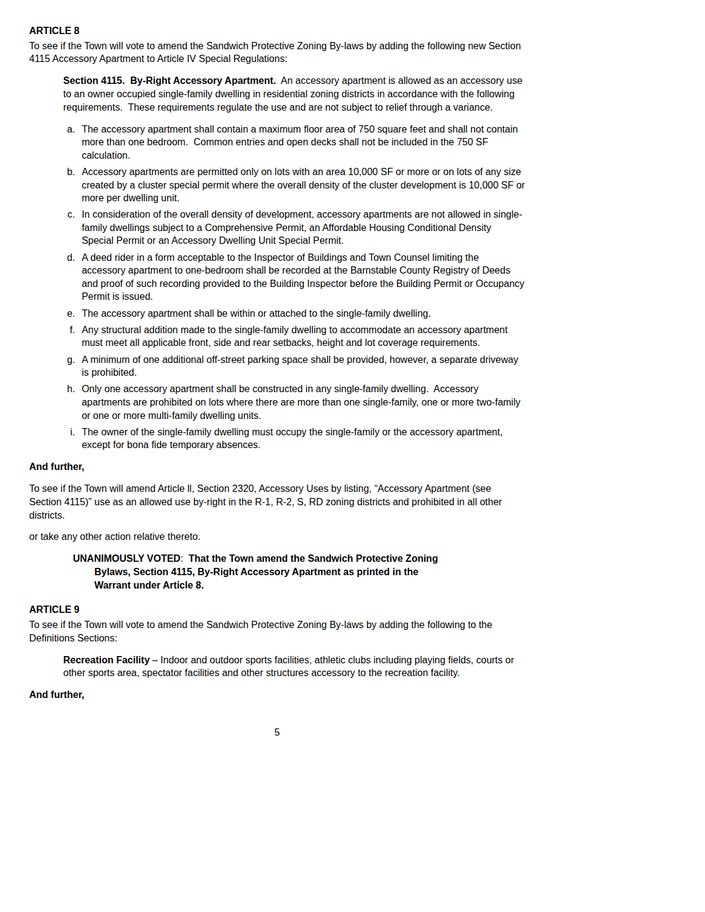ARTICLE 8
To see if the Town will vote to amend the Sandwich Protective Zoning By-laws by adding the following new Section 4115 Accessory Apartment to Article IV Special Regulations:
Section 4115. By-Right Accessory Apartment. An accessory apartment is allowed as an accessory use to an owner occupied single-family dwelling in residential zoning districts in accordance with the following requirements. These requirements regulate the use and are not subject to relief through a variance.
The accessory apartment shall contain a maximum floor area of 750 square feet and shall not contain more than one bedroom. Common entries and open decks shall not be included in the 750 SF calculation.
Accessory apartments are permitted only on lots with an area 10,000 SF or more or on lots of any size created by a cluster special permit where the overall density of the cluster development is 10,000 SF or more per dwelling unit.
In consideration of the overall density of development, accessory apartments are not allowed in single-family dwellings subject to a Comprehensive Permit, an Affordable Housing Conditional Density Special Permit or an Accessory Dwelling Unit Special Permit.
A deed rider in a form acceptable to the Inspector of Buildings and Town Counsel limiting the accessory apartment to one-bedroom shall be recorded at the Barnstable County Registry of Deeds and proof of such recording provided to the Building Inspector before the Building Permit or Occupancy Permit is issued.
The accessory apartment shall be within or attached to the single-family dwelling.
Any structural addition made to the single-family dwelling to accommodate an accessory apartment must meet all applicable front, side and rear setbacks, height and lot coverage requirements.
A minimum of one additional off-street parking space shall be provided, however, a separate driveway is prohibited.
Only one accessory apartment shall be constructed in any single-family dwelling. Accessory apartments are prohibited on lots where there are more than one single-family, one or more two-family or one or more multi-family dwelling units.
The owner of the single-family dwelling must occupy the single-family or the accessory apartment, except for bona fide temporary absences.
And further,
To see if the Town will amend Article ll, Section 2320, Accessory Uses by listing, “Accessory Apartment (see Section 4115)” use as an allowed use by-right in the R-1, R-2, S, RD zoning districts and prohibited in all other districts.
or take any other action relative thereto.
UNANIMOUSLY VOTED: That the Town amend the Sandwich Protective Zoning Bylaws, Section 4115, By-Right Accessory Apartment as printed in the Warrant under Article 8.
ARTICLE 9
To see if the Town will vote to amend the Sandwich Protective Zoning By-laws by adding the following to the Definitions Sections:
Recreation Facility – Indoor and outdoor sports facilities, athletic clubs including playing fields, courts or other sports area, spectator facilities and other structures accessory to the recreation facility.
And further,
5